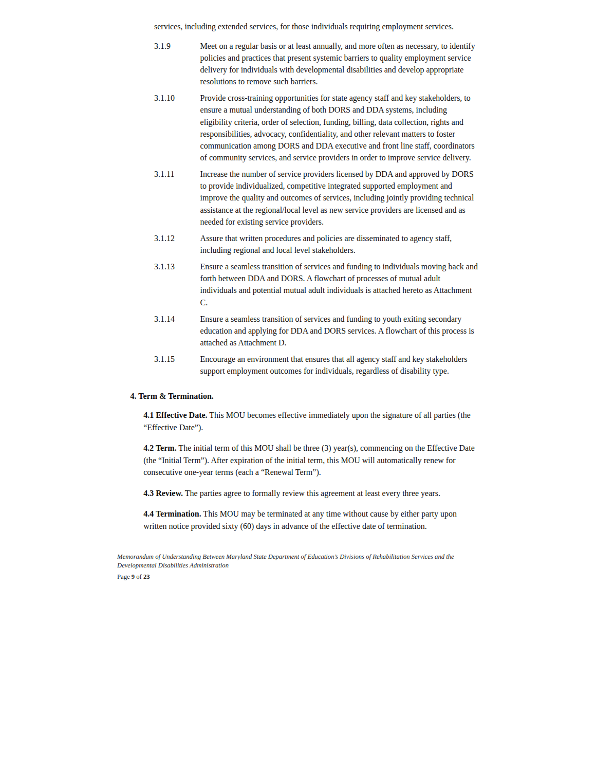services, including extended services, for those individuals requiring employment services.
3.1.9 Meet on a regular basis or at least annually, and more often as necessary, to identify policies and practices that present systemic barriers to quality employment service delivery for individuals with developmental disabilities and develop appropriate resolutions to remove such barriers.
3.1.10 Provide cross-training opportunities for state agency staff and key stakeholders, to ensure a mutual understanding of both DORS and DDA systems, including eligibility criteria, order of selection, funding, billing, data collection, rights and responsibilities, advocacy, confidentiality, and other relevant matters to foster communication among DORS and DDA executive and front line staff, coordinators of community services, and service providers in order to improve service delivery.
3.1.11 Increase the number of service providers licensed by DDA and approved by DORS to provide individualized, competitive integrated supported employment and improve the quality and outcomes of services, including jointly providing technical assistance at the regional/local level as new service providers are licensed and as needed for existing service providers.
3.1.12 Assure that written procedures and policies are disseminated to agency staff, including regional and local level stakeholders.
3.1.13 Ensure a seamless transition of services and funding to individuals moving back and forth between DDA and DORS. A flowchart of processes of mutual adult individuals and potential mutual adult individuals is attached hereto as Attachment C.
3.1.14 Ensure a seamless transition of services and funding to youth exiting secondary education and applying for DDA and DORS services. A flowchart of this process is attached as Attachment D.
3.1.15 Encourage an environment that ensures that all agency staff and key stakeholders support employment outcomes for individuals, regardless of disability type.
4. Term & Termination.
4.1 Effective Date. This MOU becomes effective immediately upon the signature of all parties (the “Effective Date”).
4.2 Term. The initial term of this MOU shall be three (3) year(s), commencing on the Effective Date (the “Initial Term”). After expiration of the initial term, this MOU will automatically renew for consecutive one-year terms (each a “Renewal Term”).
4.3 Review. The parties agree to formally review this agreement at least every three years.
4.4 Termination. This MOU may be terminated at any time without cause by either party upon written notice provided sixty (60) days in advance of the effective date of termination.
Memorandum of Understanding Between Maryland State Department of Education’s Divisions of Rehabilitation Services and the Developmental Disabilities Administration
Page 9 of 23